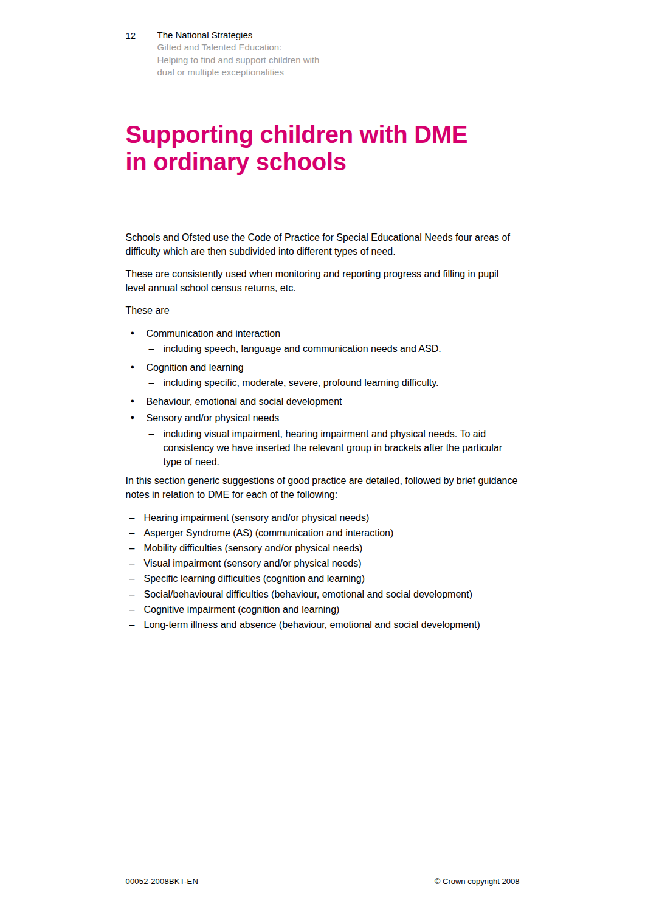12
The National Strategies Gifted and Talented Education: Helping to find and support children with dual or multiple exceptionalities
Supporting children with DME
in ordinary schools
Schools and Ofsted use the Code of Practice for Special Educational Needs four areas of difficulty which are then subdivided into different types of need.
These are consistently used when monitoring and reporting progress and filling in pupil level annual school census returns, etc.
These are
Communication and interaction
including speech, language and communication needs and ASD.
Cognition and learning
including specific, moderate, severe, profound learning difficulty.
Behaviour, emotional and social development
Sensory and/or physical needs
including visual impairment, hearing impairment and physical needs. To aid consistency we have inserted the relevant group in brackets after the particular type of need.
In this section generic suggestions of good practice are detailed, followed by brief guidance notes in relation to DME for each of the following:
Hearing impairment (sensory and/or physical needs)
Asperger Syndrome (AS) (communication and interaction)
Mobility difficulties (sensory and/or physical needs)
Visual impairment (sensory and/or physical needs)
Specific learning difficulties (cognition and learning)
Social/behavioural difficulties (behaviour, emotional and social development)
Cognitive impairment (cognition and learning)
Long-term illness and absence (behaviour, emotional and social development)
00052-2008BKT-EN
© Crown copyright 2008